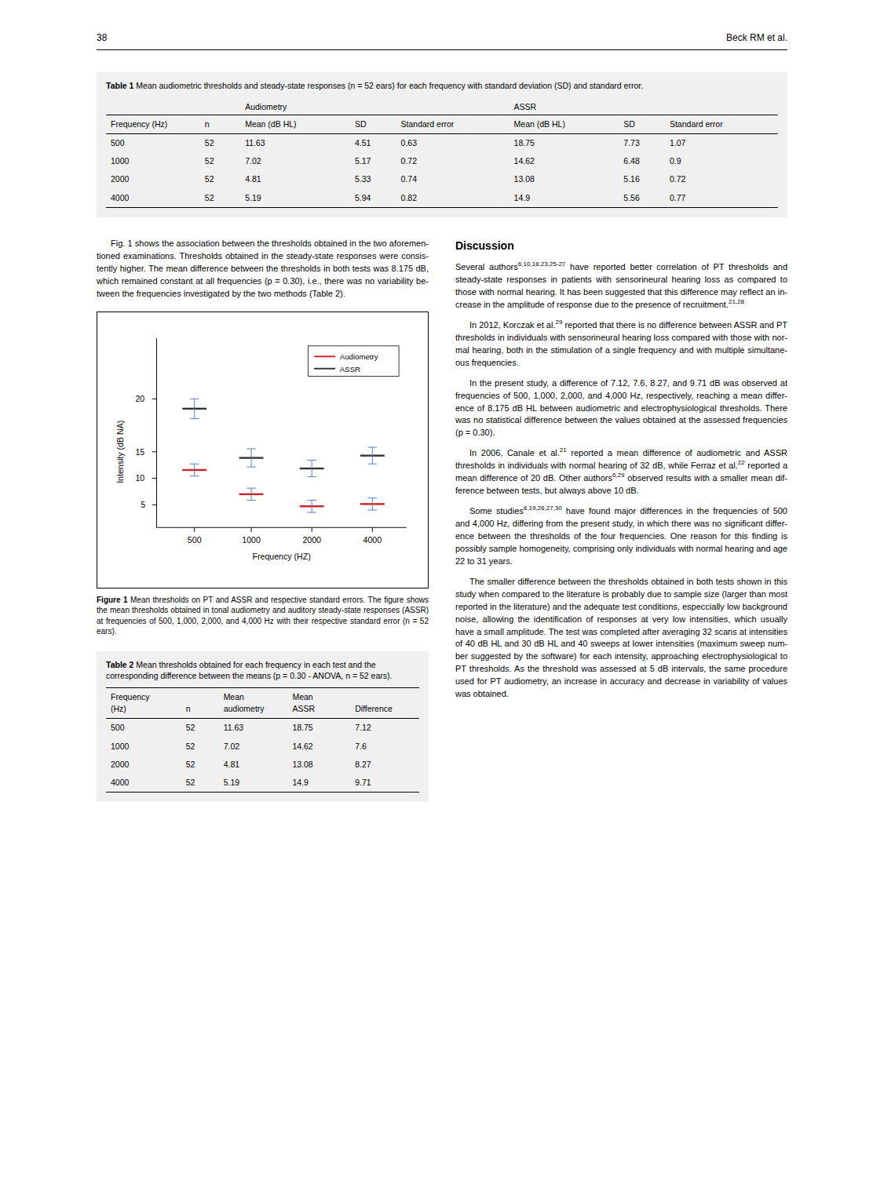38
Beck RM et al.
Table 1 Mean audiometric thresholds and steady-state responses (n = 52 ears) for each frequency with standard deviation (SD) and standard error.
| | | Audiometry | ASSR |
| --- | --- | --- | --- |
| Frequency (Hz) | n | Mean (dB HL) | SD | Standard error | Mean (dB HL) | SD | Standard error |
| 500 | 52 | 11.63 | 4.51 | 0.63 | 18.75 | 7.73 | 1.07 |
| 1000 | 52 | 7.02 | 5.17 | 0.72 | 14.62 | 6.48 | 0.9 |
| 2000 | 52 | 4.81 | 5.33 | 0.74 | 13.08 | 5.16 | 0.72 |
| 4000 | 52 | 5.19 | 5.94 | 0.82 | 14.9 | 5.56 | 0.77 |
Fig. 1 shows the association between the thresholds obtained in the two aforementioned examinations. Thresholds obtained in the steady-state responses were consistently higher. The mean difference between the thresholds in both tests was 8.175 dB, which remained constant at all frequencies (p = 0.30), i.e., there was no variability between the frequencies investigated by the two methods (Table 2).
5 15 10 20 Intensity (dB NA) 500 1000 2000 4000 Frequency (HZ) Audiometry ASSR
Figure 1 Mean thresholds on PT and ASSR and respective standard errors. The figure shows the mean thresholds obtained in tonal audiometry and auditory steady-state responses (ASSR) at frequencies of 500, 1,000, 2,000, and 4,000 Hz with their respective standard error (n = 52 ears).
Table 2 Mean thresholds obtained for each frequency in each test and the corresponding difference between the means (p = 0.30 - ANOVA, n = 52 ears).
| Frequency (Hz) | n | Mean audiometry | Mean ASSR | Difference |
| --- | --- | --- | --- | --- |
| 500 | 52 | 11.63 | 18.75 | 7.12 |
| 1000 | 52 | 7.02 | 14.62 | 7.6 |
| 2000 | 52 | 4.81 | 13.08 | 8.27 |
| 4000 | 52 | 5.19 | 14.9 | 9.71 |
Discussion
Several authors6,10,18,23,25-27 have reported better correlation of PT thresholds and steady-state responses in patients with sensorineural hearing loss as compared to those with normal hearing. It has been suggested that this difference may reflect an increase in the amplitude of response due to the presence of recruitment.21,28
In 2012, Korczak et al.29 reported that there is no difference between ASSR and PT thresholds in individuals with sensorineural hearing loss compared with those with normal hearing, both in the stimulation of a single frequency and with multiple simultaneous frequencies.
In the present study, a difference of 7.12, 7.6, 8.27, and 9.71 dB was observed at frequencies of 500, 1,000, 2,000, and 4,000 Hz, respectively, reaching a mean difference of 8.175 dB HL between audiometric and electrophysiological thresholds. There was no statistical difference between the values obtained at the assessed frequencies (p = 0.30).
In 2006, Canale et al.21 reported a mean difference of audiometric and ASSR thresholds in individuals with normal hearing of 32 dB, while Ferraz et al.22 reported a mean difference of 20 dB. Other authors6,29 observed results with a smaller mean difference between tests, but always above 10 dB.
Some studies8,19,26,27,30 have found major differences in the frequencies of 500 and 4,000 Hz, differing from the present study, in which there was no significant difference between the thresholds of the four frequencies. One reason for this finding is possibly sample homogeneity, comprising only individuals with normal hearing and age 22 to 31 years.
The smaller difference between the thresholds obtained in both tests shown in this study when compared to the literature is probably due to sample size (larger than most reported in the literature) and the adequate test conditions, especcially low background noise, allowing the identification of responses at very low intensities, which usually have a small amplitude. The test was completed after averaging 32 scans at intensities of 40 dB HL and 30 dB HL and 40 sweeps at lower intensities (maximum sweep number suggested by the software) for each intensity, approaching electrophysiological to PT thresholds. As the threshold was assessed at 5 dB intervals, the same procedure used for PT audiometry, an increase in accuracy and decrease in variability of values was obtained.